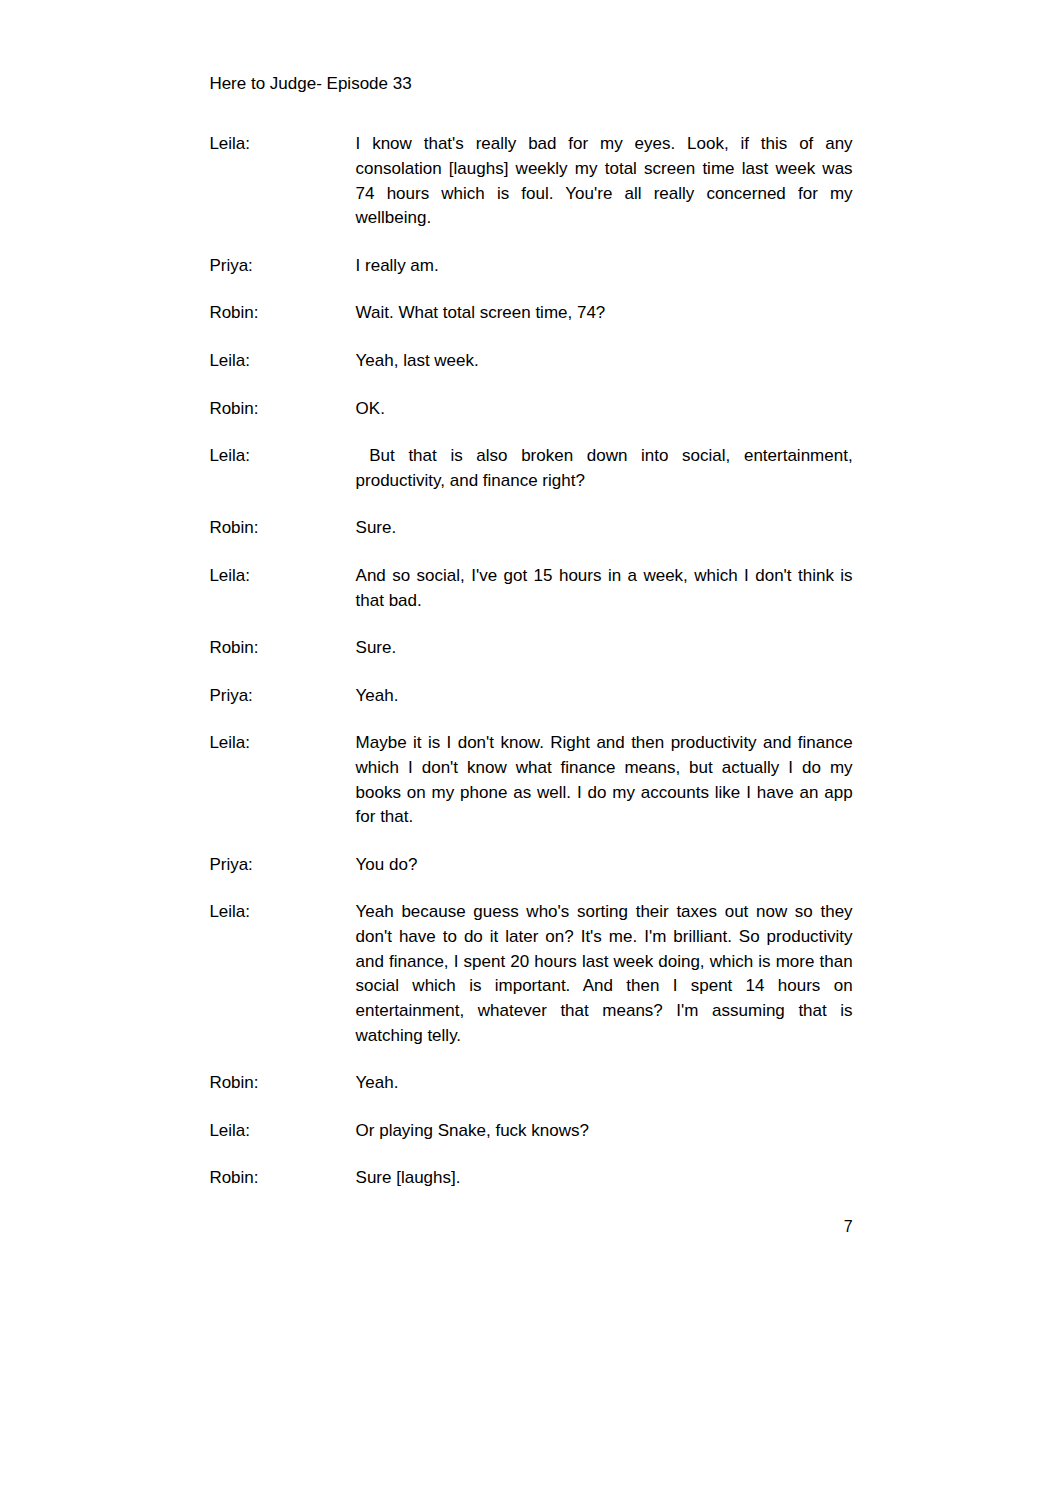Here to Judge- Episode 33
Leila:
I know that's really bad for my eyes. Look, if this of any consolation [laughs] weekly my total screen time last week was 74 hours which is foul. You're all really concerned for my wellbeing.
Priya:
I really am.
Robin:
Wait. What total screen time, 74?
Leila:
Yeah, last week.
Robin:
OK.
Leila:
But that is also broken down into social, entertainment, productivity, and finance right?
Robin:
Sure.
Leila:
And so social, I've got 15 hours in a week, which I don't think is that bad.
Robin:
Sure.
Priya:
Yeah.
Leila:
Maybe it is I don't know. Right and then productivity and finance which I don't know what finance means, but actually I do my books on my phone as well. I do my accounts like I have an app for that.
Priya:
You do?
Leila:
Yeah because guess who's sorting their taxes out now so they don't have to do it later on? It's me. I'm brilliant. So productivity and finance, I spent 20 hours last week doing, which is more than social which is important. And then I spent 14 hours on entertainment, whatever that means? I'm assuming that is watching telly.
Robin:
Yeah.
Leila:
Or playing Snake, fuck knows?
Robin:
Sure [laughs].
7